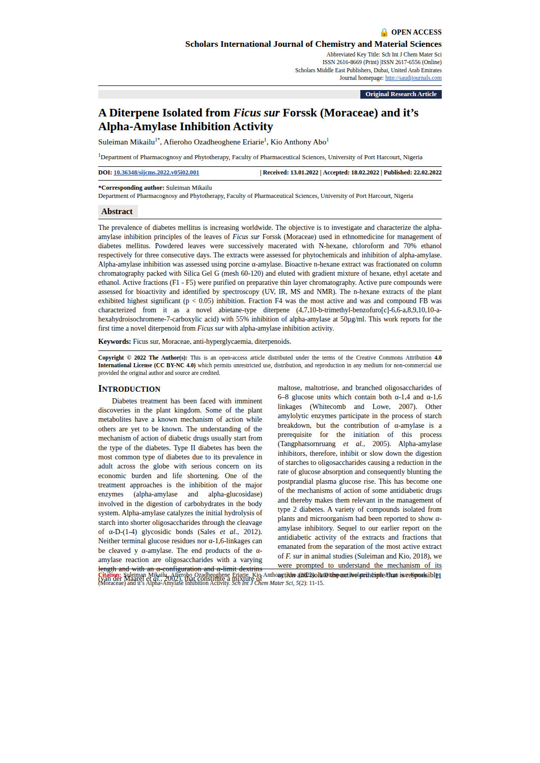🔒OPEN ACCESS
Scholars International Journal of Chemistry and Material Sciences
Abbreviated Key Title: Sch Int J Chem Mater Sci
ISSN 2616-8669 (Print) |ISSN 2617-6556 (Online)
Scholars Middle East Publishers, Dubai, United Arab Emirates
Journal homepage: http://saudijournals.com
Original Research Article
A Diterpene Isolated from Ficus sur Forssk (Moraceae) and it’s Alpha-Amylase Inhibition Activity
Suleiman Mikailu1*, Afieroho Ozadheoghene Eriarie1, Kio Anthony Abo1
1Department of Pharmacognosy and Phytotherapy, Faculty of Pharmaceutical Sciences, University of Port Harcourt, Nigeria
DOI: 10.36348/sijcms.2022.v05i02.001
| Received: 13.01.2022 | Accepted: 18.02.2022 | Published: 22.02.2022
*Corresponding author: Suleiman Mikailu Department of Pharmacognosy and Phytotherapy, Faculty of Pharmaceutical Sciences, University of Port Harcourt, Nigeria
Abstract
The prevalence of diabetes mellitus is increasing worldwide. The objective is to investigate and characterize the alpha-amylase inhibition principles of the leaves of Ficus sur Forssk (Moraceae) used in ethnomedicine for management of diabetes mellitus. Powdered leaves were successively macerated with N-hexane, chloroform and 70% ethanol respectively for three consecutive days. The extracts were assessed for phytochemicals and inhibition of alpha-amylase. Alpha-amylase inhibition was assessed using porcine α-amylase. Bioactive n-hexane extract was fractionated on column chromatography packed with Silica Gel G (mesh 60-120) and eluted with gradient mixture of hexane, ethyl acetate and ethanol. Active fractions (F1 - F5) were purified on preparative thin layer chromatography. Active pure compounds were assessed for bioactivity and identified by spectroscopy (UV, IR, MS and NMR). The n-hexane extracts of the plant exhibited highest significant (p < 0.05) inhibition. Fraction F4 was the most active and was and compound FB was characterized from it as a novel abietane-type diterpene (4,7,10-b-trimethyl-benzofuro[c]-6,6-a,8,9,10,10-a-hexahydroisochromene-7-carboxylic acid) with 55% inhibition of alpha-amylase at 50µg/ml. This work reports for the first time a novel diterpenoid from Ficus sur with alpha-amylase inhibition activity.
Keywords: Ficus sur, Moraceae, anti-hyperglycaemia, diterpenoids.
Copyright © 2022 The Author(s): This is an open-access article distributed under the terms of the Creative Commons Attribution 4.0 International License (CC BY-NC 4.0) which permits unrestricted use, distribution, and reproduction in any medium for non-commercial use provided the original author and source are credited.
INTRODUCTION
Diabetes treatment has been faced with imminent discoveries in the plant kingdom. Some of the plant metabolites have a known mechanism of action while others are yet to be known. The understanding of the mechanism of action of diabetic drugs usually start from the type of the diabetes. Type II diabetes has been the most common type of diabetes due to its prevalence in adult across the globe with serious concern on its economic burden and life shortening. One of the treatment approaches is the inhibition of the major enzymes (alpha-amylase and alpha-glucosidase) involved in the digestion of carbohydrates in the body system. Alpha-amylase catalyzes the initial hydrolysis of starch into shorter oligosaccharides through the cleavage of α-D-(1-4) glycosidic bonds (Sales et al., 2012). Neither terminal glucose residues nor α-1,6-linkages can be cleaved y α-amylase. The end products of the α-amylase reaction are oligosaccharides with a varying length and with an α-configuration and α-limit dextrins (van der Maarel et al., 2002), that constitute a mixture of maltose, maltotriose, and branched oligosaccharides of 6–8 glucose units which contain both α-1,4 and α-1,6 linkages (Whitecomb and Lowe, 2007). Other amylolytic enzymes participate in the process of starch breakdown, but the contribution of α-amylase is a prerequisite for the initiation of this process (Tangphatsornruang et al., 2005). Alpha-amylase inhibitors, therefore, inhibit or slow down the digestion of starches to oligosaccharides causing a reduction in the rate of glucose absorption and consequently blunting the postprandial plasma glucose rise. This has become one of the mechanisms of action of some antidiabetic drugs and thereby makes them relevant in the management of type 2 diabetes. A variety of compounds isolated from plants and microorganism had been reported to show α-amylase inhibitory. Sequel to our earlier report on the antidiabetic activity of the extracts and fractions that emanated from the separation of the most active extract of F. sur in animal studies (Suleiman and Kio, 2018), we were prompted to understand the mechanism of its action and isolate the active principle that is responsible
Citation: Suleiman Mikailu, Afieroho Ozadheoghene Eriarie, Kio Anthony Abo (2022). A Diterpene Isolated from Ficus sur Forssk (Moraceae) and it’s Alpha-Amylase Inhibition Activity. Sch Int J Chem Mater Sci, 5(2): 11-15.
11